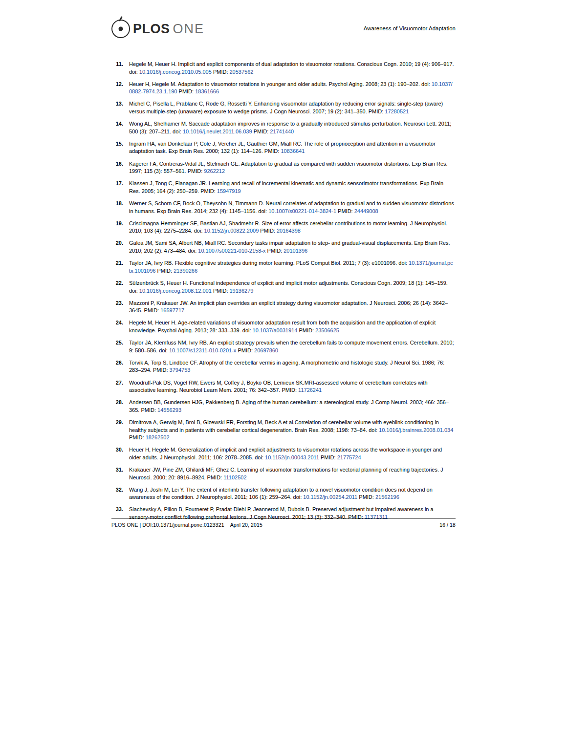PLOS ONE
Awareness of Visuomotor Adaptation
11. Hegele M, Heuer H. Implicit and explicit components of dual adaptation to visuomotor rotations. Conscious Cogn. 2010; 19 (4): 906–917. doi: 10.1016/j.concog.2010.05.005 PMID: 20537562
12. Heuer H, Hegele M. Adaptation to visuomotor rotations in younger and older adults. Psychol Aging. 2008; 23 (1): 190–202. doi: 10.1037/0882-7974.23.1.190 PMID: 18361666
13. Michel C, Pisella L, Prablanc C, Rode G, Rossetti Y. Enhancing visuomotor adaptation by reducing error signals: single-step (aware) versus multiple-step (unaware) exposure to wedge prisms. J Cogn Neurosci. 2007; 19 (2): 341–350. PMID: 17280521
14. Wong AL, Shelhamer M. Saccade adaptation improves in response to a gradually introduced stimulus perturbation. Neurosci Lett. 2011; 500 (3): 207–211. doi: 10.1016/j.neulet.2011.06.039 PMID: 21741440
15. Ingram HA, van Donkelaar P, Cole J, Vercher JL, Gauthier GM, Miall RC. The role of proprioception and attention in a visuomotor adaptation task. Exp Brain Res. 2000; 132 (1): 114–126. PMID: 10836641
16. Kagerer FA, Contreras-Vidal JL, Stelmach GE. Adaptation to gradual as compared with sudden visuomotor distortions. Exp Brain Res. 1997; 115 (3): 557–561. PMID: 9262212
17. Klassen J, Tong C, Flanagan JR. Learning and recall of incremental kinematic and dynamic sensorimotor transformations. Exp Brain Res. 2005; 164 (2): 250–259. PMID: 15947919
18. Werner S, Schorn CF, Bock O, Theysohn N, Timmann D. Neural correlates of adaptation to gradual and to sudden visuomotor distortions in humans. Exp Brain Res. 2014; 232 (4): 1145–1156. doi: 10.1007/s00221-014-3824-1 PMID: 24449008
19. Criscimagna-Hemminger SE, Bastian AJ, Shadmehr R. Size of error affects cerebellar contributions to motor learning. J Neurophysiol. 2010; 103 (4): 2275–2284. doi: 10.1152/jn.00822.2009 PMID: 20164398
20. Galea JM, Sami SA, Albert NB, Miall RC. Secondary tasks impair adaptation to step- and gradual-visual displacements. Exp Brain Res. 2010; 202 (2): 473–484. doi: 10.1007/s00221-010-2158-x PMID: 20101396
21. Taylor JA, Ivry RB. Flexible cognitive strategies during motor learning. PLoS Comput Biol. 2011; 7 (3): e1001096. doi: 10.1371/journal.pcbi.1001096 PMID: 21390266
22. Sülzenbrück S, Heuer H. Functional independence of explicit and implicit motor adjustments. Conscious Cogn. 2009; 18 (1): 145–159. doi: 10.1016/j.concog.2008.12.001 PMID: 19136279
23. Mazzoni P, Krakauer JW. An implicit plan overrides an explicit strategy during visuomotor adaptation. J Neurosci. 2006; 26 (14): 3642–3645. PMID: 16597717
24. Hegele M, Heuer H. Age-related variations of visuomotor adaptation result from both the acquisition and the application of explicit knowledge. Psychol Aging. 2013; 28: 333–339. doi: 10.1037/a0031914 PMID: 23506625
25. Taylor JA, Klemfuss NM, Ivry RB. An explicit strategy prevails when the cerebellum fails to compute movement errors. Cerebellum. 2010; 9: 580–586. doi: 10.1007/s12311-010-0201-x PMID: 20697860
26. Torvik A, Torp S, Lindboe CF. Atrophy of the cerebellar vermis in ageing. A morphometric and histologic study. J Neurol Sci. 1986; 76: 283–294. PMID: 3794753
27. Woodruff-Pak DS, Vogel RW, Ewers M, Coffey J, Boyko OB, Lemieux SK.MRI-assessed volume of cerebellum correlates with associative learning. Neurobiol Learn Mem. 2001; 76: 342–357. PMID: 11726241
28. Andersen BB, Gundersen HJG, Pakkenberg B. Aging of the human cerebellum: a stereological study. J Comp Neurol. 2003; 466: 356–365. PMID: 14556293
29. Dimitrova A, Gerwig M, Brol B, Gizewski ER, Forsting M, Beck A et al.Correlation of cerebellar volume with eyeblink conditioning in healthy subjects and in patients with cerebellar cortical degeneration. Brain Res. 2008; 1198: 73–84. doi: 10.1016/j.brainres.2008.01.034 PMID: 18262502
30. Heuer H, Hegele M. Generalization of implicit and explicit adjustments to visuomotor rotations across the workspace in younger and older adults. J Neurophysiol. 2011; 106: 2078–2085. doi: 10.1152/jn.00043.2011 PMID: 21775724
31. Krakauer JW, Pine ZM, Ghilardi MF, Ghez C. Learning of visuomotor transformations for vectorial planning of reaching trajectories. J Neurosci. 2000; 20: 8916–8924. PMID: 11102502
32. Wang J, Joshi M, Lei Y. The extent of interlimb transfer following adaptation to a novel visuomotor condition does not depend on awareness of the condition. J Neurophysiol. 2011; 106 (1): 259–264. doi: 10.1152/jn.00254.2011 PMID: 21562196
33. Slachevsky A, Pillon B, Fourneret P, Pradat-Diehl P, Jeannerod M, Dubois B. Preserved adjustment but impaired awareness in a sensory-motor conflict following prefrontal lesions. J Cogn Neurosci. 2001; 13 (3): 332–340. PMID: 11371311
PLOS ONE | DOI:10.1371/journal.pone.0123321 April 20, 2015
16 / 18